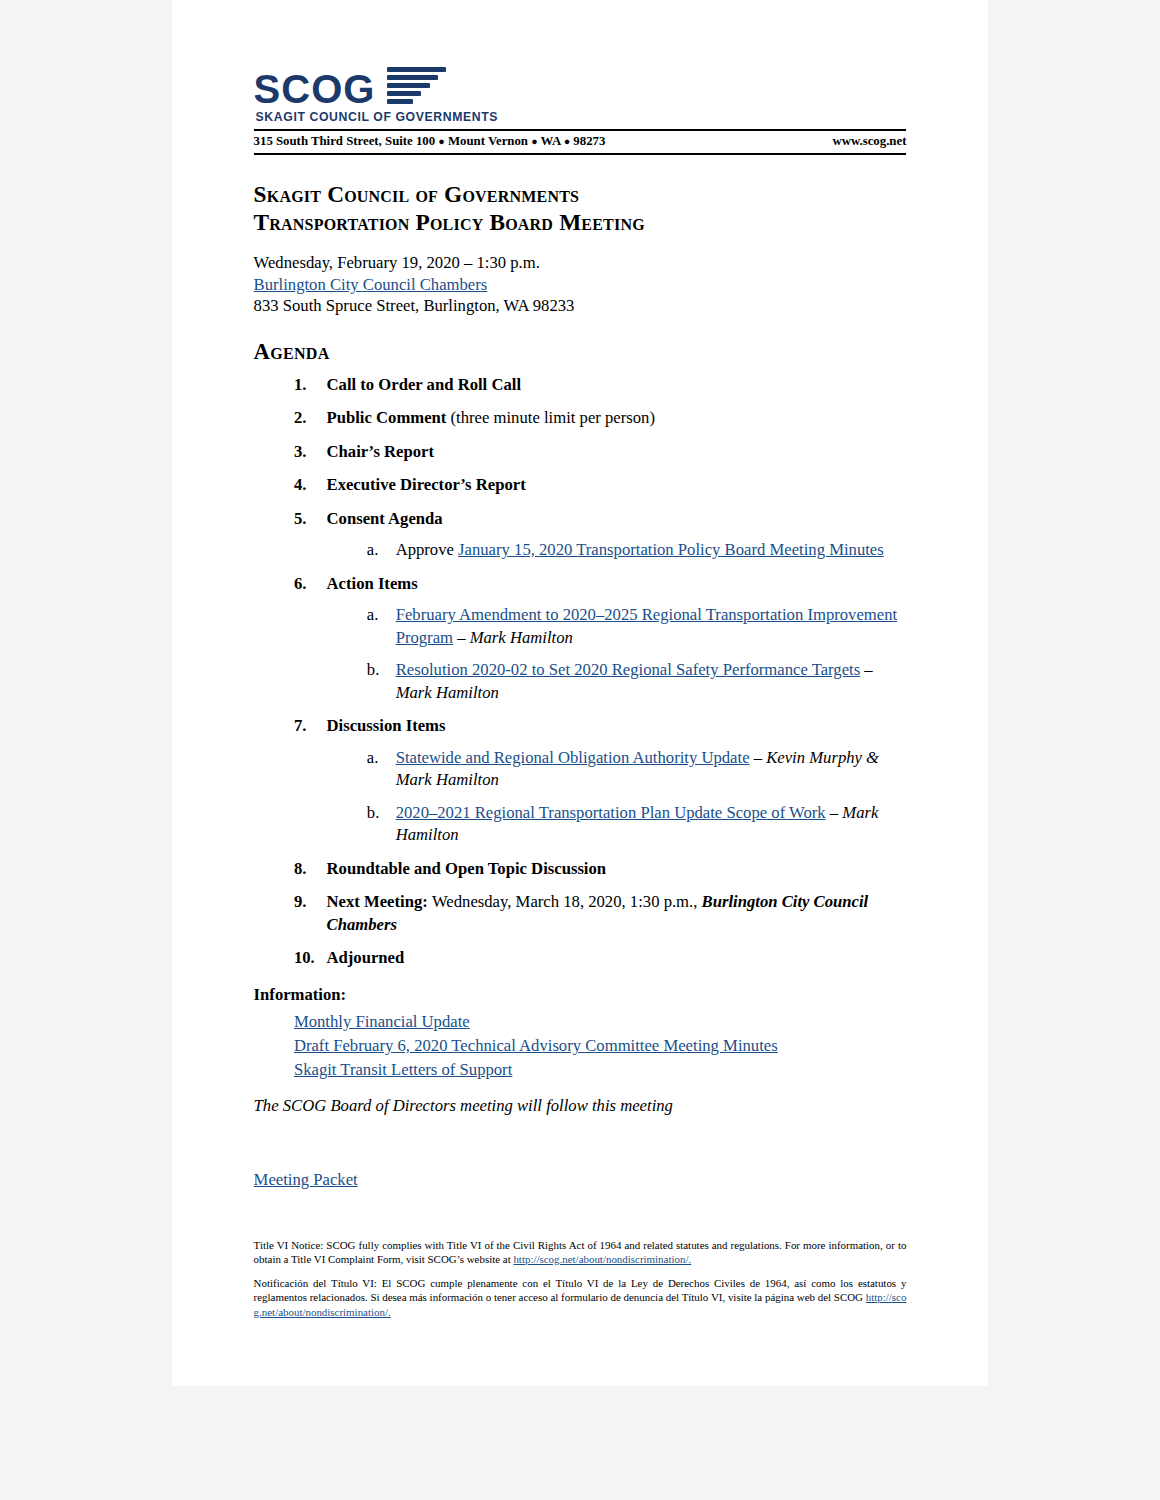SCOG
SKAGIT COUNCIL OF GOVERNMENTS
315 South Third Street, Suite 100 ● Mount Vernon ● WA ● 98273 www.scog.net
Skagit Council of Governments
Transportation Policy Board Meeting
Wednesday, February 19, 2020 – 1:30 p.m.
Burlington City Council Chambers
833 South Spruce Street, Burlington, WA 98233
Agenda
Call to Order and Roll Call
Public Comment (three minute limit per person)
Chair’s Report
Executive Director’s Report
Consent Agenda
Approve January 15, 2020 Transportation Policy Board Meeting Minutes
Action Items
February Amendment to 2020–2025 Regional Transportation Improvement Program – Mark Hamilton
Resolution 2020-02 to Set 2020 Regional Safety Performance Targets – Mark Hamilton
Discussion Items
Statewide and Regional Obligation Authority Update – Kevin Murphy & Mark Hamilton
2020–2021 Regional Transportation Plan Update Scope of Work – Mark Hamilton
Roundtable and Open Topic Discussion
Next Meeting: Wednesday, March 18, 2020, 1:30 p.m., Burlington City Council Chambers
Adjourned
Information:
Monthly Financial Update Draft February 6, 2020 Technical Advisory Committee Meeting Minutes Skagit Transit Letters of Support
The SCOG Board of Directors meeting will follow this meeting
Meeting Packet
Title VI Notice: SCOG fully complies with Title VI of the Civil Rights Act of 1964 and related statutes and regulations. For more information, or to obtain a Title VI Complaint Form, visit SCOG’s website at http://scog.net/about/nondiscrimination/.
Notificación del Título VI: El SCOG cumple plenamente con el Título VI de la Ley de Derechos Civiles de 1964, así como los estatutos y reglamentos relacionados. Si desea más información o tener acceso al formulario de denuncia del Título VI, visite la página web del SCOG http://scog.net/about/nondiscrimination/.